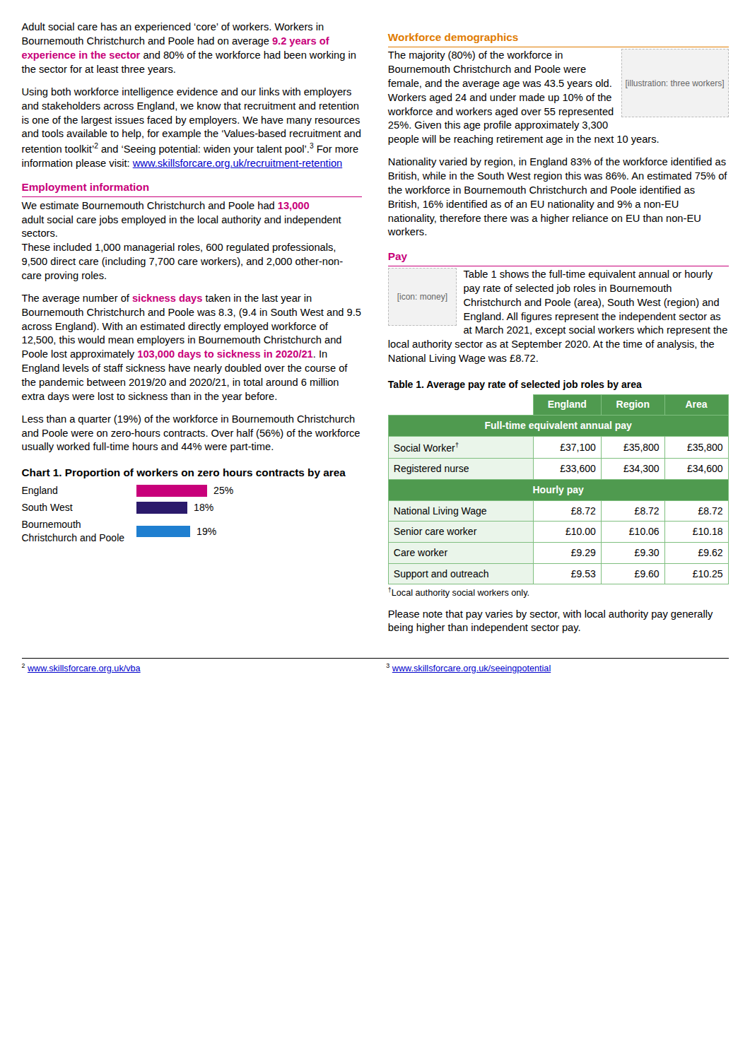Adult social care has an experienced ‘core’ of workers. Workers in Bournemouth Christchurch and Poole had on average 9.2 years of experience in the sector and 80% of the workforce had been working in the sector for at least three years.
Using both workforce intelligence evidence and our links with employers and stakeholders across England, we know that recruitment and retention is one of the largest issues faced by employers. We have many resources and tools available to help, for example the ‘Values-based recruitment and retention toolkit’2 and ‘Seeing potential: widen your talent pool’.3 For more information please visit: www.skillsforcare.org.uk/recruitment-retention
Employment information
We estimate Bournemouth Christchurch and Poole had 13,000
adult social care jobs employed in the local authority and independent sectors.
These included 1,000 managerial roles, 600 regulated professionals, 9,500 direct care (including 7,700 care workers), and 2,000 other-non-care proving roles.
The average number of sickness days taken in the last year in Bournemouth Christchurch and Poole was 8.3, (9.4 in South West and 9.5 across England). With an estimated directly employed workforce of 12,500, this would mean employers in Bournemouth Christchurch and Poole lost approximately 103,000 days to sickness in 2020/21. In England levels of staff sickness have nearly doubled over the course of the pandemic between 2019/20 and 2020/21, in total around 6 million extra days were lost to sickness than in the year before.
Less than a quarter (19%) of the workforce in Bournemouth Christchurch and Poole were on zero-hours contracts. Over half (56%) of the workforce usually worked full-time hours and 44% were part-time.
Chart 1. Proportion of workers on zero hours contracts by area
England 25%
South West 18%
Bournemouth
Christchurch and Poole 19%
Workforce demographics
[illustration: three workers]
The majority (80%) of the workforce in Bournemouth Christchurch and Poole were female, and the average age was 43.5 years old. Workers aged 24 and under made up 10% of the workforce and workers aged over 55 represented 25%. Given this age profile approximately 3,300 people will be reaching retirement age in the next 10 years.
Nationality varied by region, in England 83% of the workforce identified as British, while in the South West region this was 86%. An estimated 75% of the workforce in Bournemouth Christchurch and Poole identified as British, 16% identified as of an EU nationality and 9% a non-EU nationality, therefore there was a higher reliance on EU than non-EU workers.
Pay
[icon: money]
Table 1 shows the full-time equivalent annual or hourly pay rate of selected job roles in Bournemouth Christchurch and Poole (area), South West (region) and England. All figures represent the independent sector as at March 2021, except social workers which represent the local authority sector as at September 2020. At the time of analysis, the National Living Wage was £8.72.
Table 1. Average pay rate of selected job roles by area
| | England | Region | Area |
| --- | --- | --- | --- |
| Full-time equivalent annual pay |
| Social Worker † | £37,100 | £35,800 | £35,800 |
| Registered nurse | £33,600 | £34,300 | £34,600 |
| Hourly pay |
| National Living Wage | £8.72 | £8.72 | £8.72 |
| Senior care worker | £10.00 | £10.06 | £10.18 |
| Care worker | £9.29 | £9.30 | £9.62 |
| Support and outreach | £9.53 | £9.60 | £10.25 |
†Local authority social workers only.
Please note that pay varies by sector, with local authority pay generally being higher than independent sector pay.
2 www.skillsforcare.org.uk/vba
3 www.skillsforcare.org.uk/seeingpotential